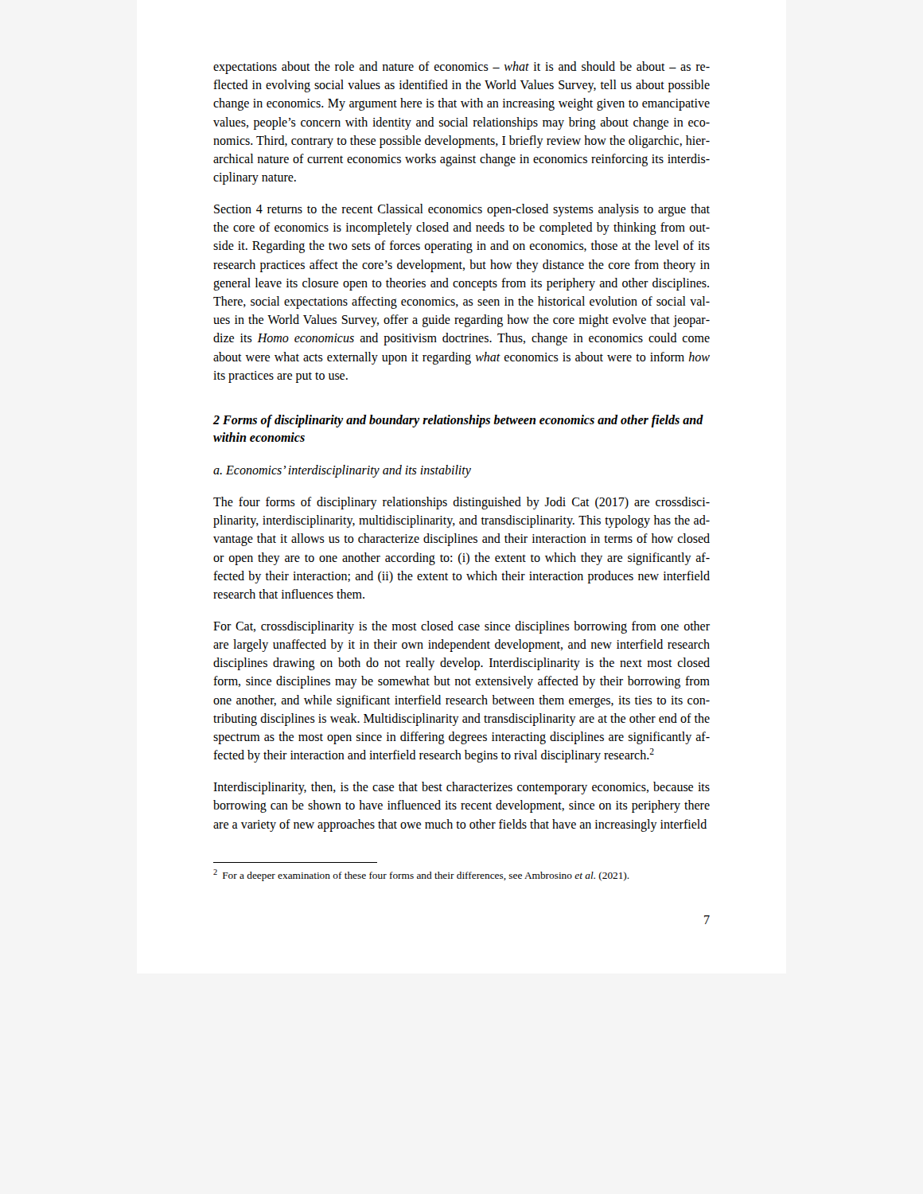expectations about the role and nature of economics – what it is and should be about – as reflected in evolving social values as identified in the World Values Survey, tell us about possible change in economics. My argument here is that with an increasing weight given to emancipative values, people’s concern with identity and social relationships may bring about change in economics. Third, contrary to these possible developments, I briefly review how the oligarchic, hierarchical nature of current economics works against change in economics reinforcing its interdisciplinary nature.
Section 4 returns to the recent Classical economics open-closed systems analysis to argue that the core of economics is incompletely closed and needs to be completed by thinking from outside it. Regarding the two sets of forces operating in and on economics, those at the level of its research practices affect the core’s development, but how they distance the core from theory in general leave its closure open to theories and concepts from its periphery and other disciplines. There, social expectations affecting economics, as seen in the historical evolution of social values in the World Values Survey, offer a guide regarding how the core might evolve that jeopardize its Homo economicus and positivism doctrines. Thus, change in economics could come about were what acts externally upon it regarding what economics is about were to inform how its practices are put to use.
2 Forms of disciplinarity and boundary relationships between economics and other fields and within economics
a. Economics’ interdisciplinarity and its instability
The four forms of disciplinary relationships distinguished by Jodi Cat (2017) are crossdisciplinarity, interdisciplinarity, multidisciplinarity, and transdisciplinarity. This typology has the advantage that it allows us to characterize disciplines and their interaction in terms of how closed or open they are to one another according to: (i) the extent to which they are significantly affected by their interaction; and (ii) the extent to which their interaction produces new interfield research that influences them.
For Cat, crossdisciplinarity is the most closed case since disciplines borrowing from one other are largely unaffected by it in their own independent development, and new interfield research disciplines drawing on both do not really develop. Interdisciplinarity is the next most closed form, since disciplines may be somewhat but not extensively affected by their borrowing from one another, and while significant interfield research between them emerges, its ties to its contributing disciplines is weak. Multidisciplinarity and transdisciplinarity are at the other end of the spectrum as the most open since in differing degrees interacting disciplines are significantly affected by their interaction and interfield research begins to rival disciplinary research.2
Interdisciplinarity, then, is the case that best characterizes contemporary economics, because its borrowing can be shown to have influenced its recent development, since on its periphery there are a variety of new approaches that owe much to other fields that have an increasingly interfield
2 For a deeper examination of these four forms and their differences, see Ambrosino et al. (2021).
7